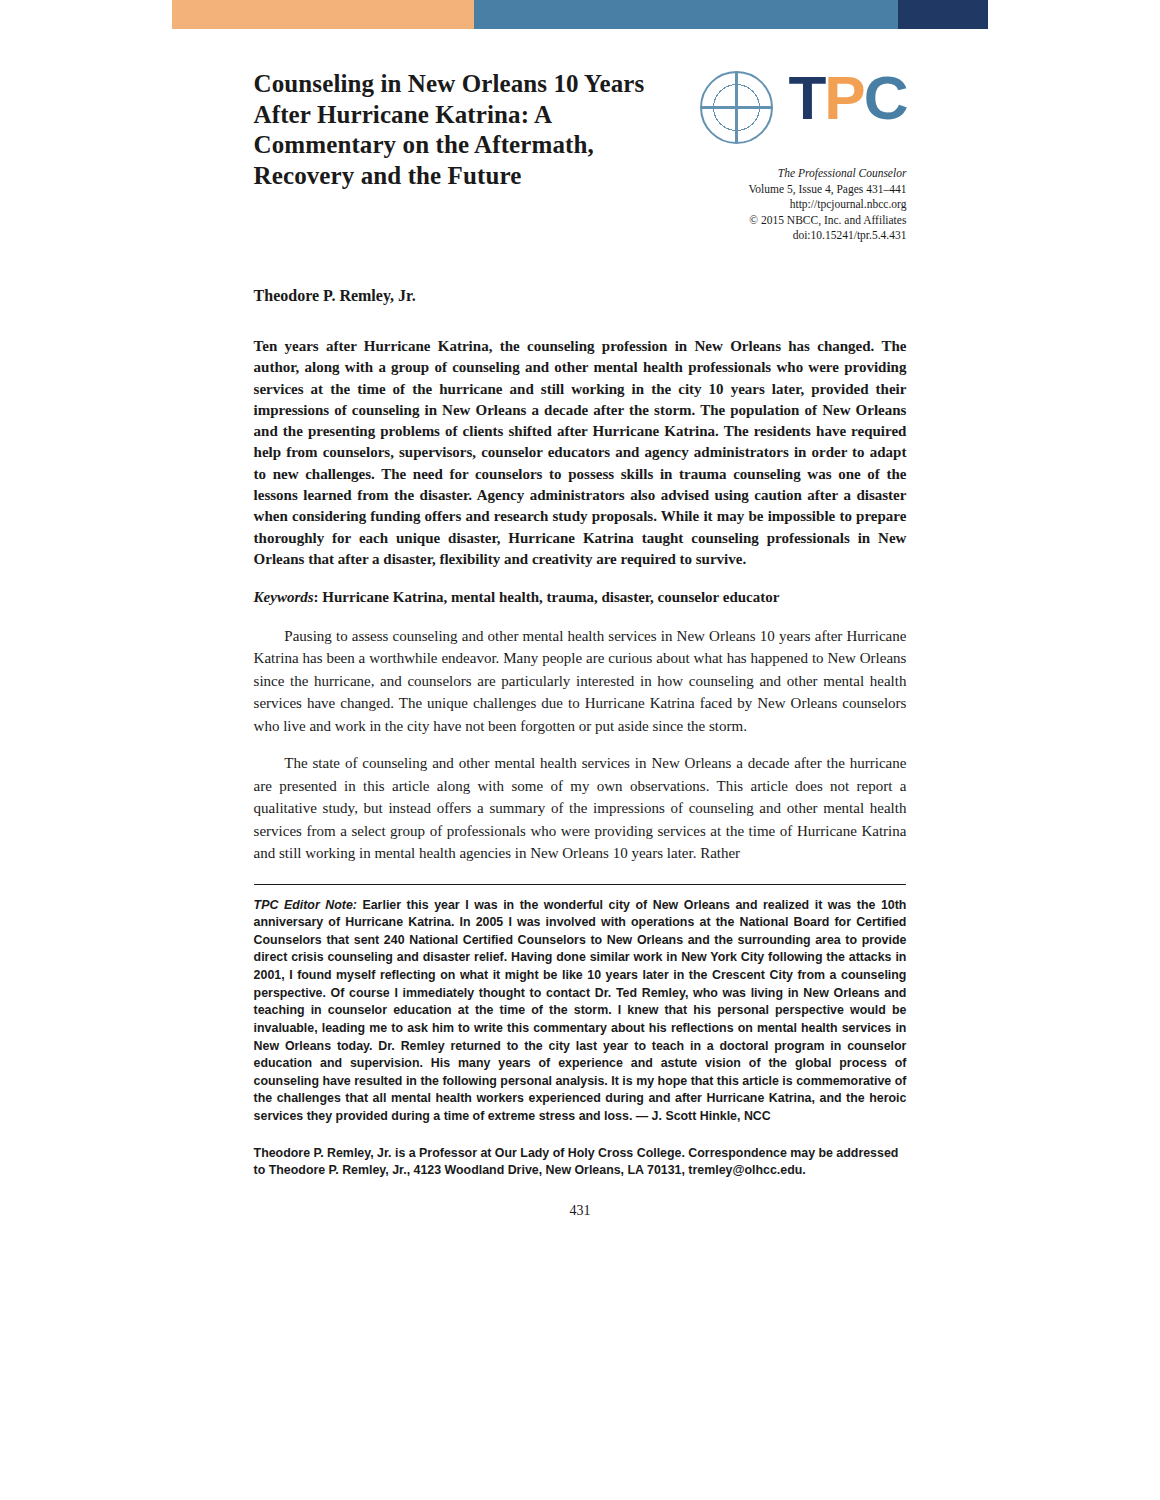Counseling in New Orleans 10 Years After Hurricane Katrina: A Commentary on the Aftermath, Recovery and the Future
TPC
The Professional Counselor
Volume 5, Issue 4, Pages 431–441
http://tpcjournal.nbcc.org
© 2015 NBCC, Inc. and Affiliates
doi:10.15241/tpr.5.4.431
Theodore P. Remley, Jr.
Ten years after Hurricane Katrina, the counseling profession in New Orleans has changed. The author, along with a group of counseling and other mental health professionals who were providing services at the time of the hurricane and still working in the city 10 years later, provided their impressions of counseling in New Orleans a decade after the storm. The population of New Orleans and the presenting problems of clients shifted after Hurricane Katrina. The residents have required help from counselors, supervisors, counselor educators and agency administrators in order to adapt to new challenges. The need for counselors to possess skills in trauma counseling was one of the lessons learned from the disaster. Agency administrators also advised using caution after a disaster when considering funding offers and research study proposals. While it may be impossible to prepare thoroughly for each unique disaster, Hurricane Katrina taught counseling professionals in New Orleans that after a disaster, flexibility and creativity are required to survive.
Keywords: Hurricane Katrina, mental health, trauma, disaster, counselor educator
Pausing to assess counseling and other mental health services in New Orleans 10 years after Hurricane Katrina has been a worthwhile endeavor. Many people are curious about what has happened to New Orleans since the hurricane, and counselors are particularly interested in how counseling and other mental health services have changed. The unique challenges due to Hurricane Katrina faced by New Orleans counselors who live and work in the city have not been forgotten or put aside since the storm.
The state of counseling and other mental health services in New Orleans a decade after the hurricane are presented in this article along with some of my own observations. This article does not report a qualitative study, but instead offers a summary of the impressions of counseling and other mental health services from a select group of professionals who were providing services at the time of Hurricane Katrina and still working in mental health agencies in New Orleans 10 years later. Rather
TPC Editor Note: Earlier this year I was in the wonderful city of New Orleans and realized it was the 10th anniversary of Hurricane Katrina. In 2005 I was involved with operations at the National Board for Certified Counselors that sent 240 National Certified Counselors to New Orleans and the surrounding area to provide direct crisis counseling and disaster relief. Having done similar work in New York City following the attacks in 2001, I found myself reflecting on what it might be like 10 years later in the Crescent City from a counseling perspective. Of course I immediately thought to contact Dr. Ted Remley, who was living in New Orleans and teaching in counselor education at the time of the storm. I knew that his personal perspective would be invaluable, leading me to ask him to write this commentary about his reflections on mental health services in New Orleans today. Dr. Remley returned to the city last year to teach in a doctoral program in counselor education and supervision. His many years of experience and astute vision of the global process of counseling have resulted in the following personal analysis. It is my hope that this article is commemorative of the challenges that all mental health workers experienced during and after Hurricane Katrina, and the heroic services they provided during a time of extreme stress and loss. — J. Scott Hinkle, NCC
Theodore P. Remley, Jr. is a Professor at Our Lady of Holy Cross College. Correspondence may be addressed to Theodore P. Remley, Jr., 4123 Woodland Drive, New Orleans, LA 70131, tremley@olhcc.edu.
431